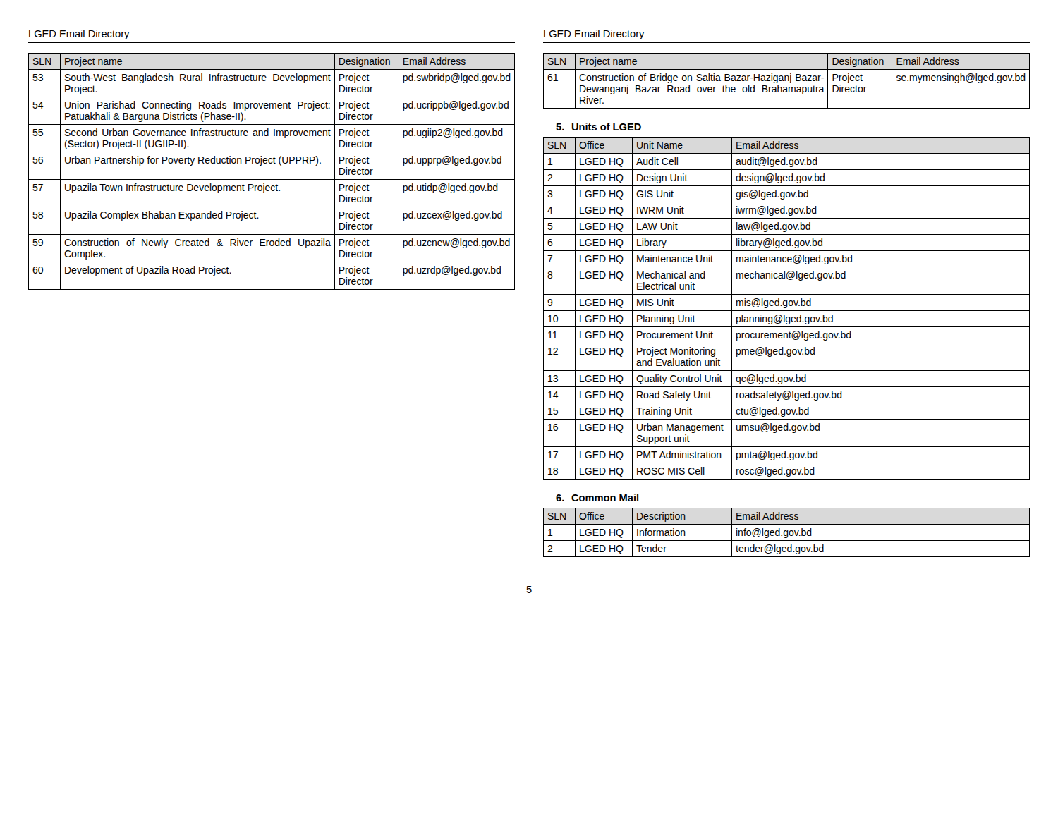LGED Email Directory
| SLN | Project name | Designation | Email Address |
| --- | --- | --- | --- |
| 53 | South-West Bangladesh Rural Infrastructure Development Project. | Project Director | pd.swbridp@lged.gov.bd |
| 54 | Union Parishad Connecting Roads Improvement Project: Patuakhali & Barguna Districts (Phase-II). | Project Director | pd.ucrippb@lged.gov.bd |
| 55 | Second Urban Governance Infrastructure and Improvement (Sector) Project-II (UGIIP-II). | Project Director | pd.ugiip2@lged.gov.bd |
| 56 | Urban Partnership for Poverty Reduction Project (UPPRP). | Project Director | pd.upprp@lged.gov.bd |
| 57 | Upazila Town Infrastructure Development Project. | Project Director | pd.utidp@lged.gov.bd |
| 58 | Upazila Complex Bhaban Expanded Project. | Project Director | pd.uzcex@lged.gov.bd |
| 59 | Construction of Newly Created & River Eroded Upazila Complex. | Project Director | pd.uzcnew@lged.gov.bd |
| 60 | Development of Upazila Road Project. | Project Director | pd.uzrdp@lged.gov.bd |
LGED Email Directory
| SLN | Project name | Designation | Email Address |
| --- | --- | --- | --- |
| 61 | Construction of Bridge on Saltia Bazar-Haziganj Bazar-Dewanganj Bazar Road over the old Brahamaputra River. | Project Director | se.mymensingh@lged.gov.bd |
5. Units of LGED
| SLN | Office | Unit Name | Email Address |
| --- | --- | --- | --- |
| 1 | LGED HQ | Audit Cell | audit@lged.gov.bd |
| 2 | LGED HQ | Design Unit | design@lged.gov.bd |
| 3 | LGED HQ | GIS Unit | gis@lged.gov.bd |
| 4 | LGED HQ | IWRM Unit | iwrm@lged.gov.bd |
| 5 | LGED HQ | LAW Unit | law@lged.gov.bd |
| 6 | LGED HQ | Library | library@lged.gov.bd |
| 7 | LGED HQ | Maintenance Unit | maintenance@lged.gov.bd |
| 8 | LGED HQ | Mechanical and Electrical unit | mechanical@lged.gov.bd |
| 9 | LGED HQ | MIS Unit | mis@lged.gov.bd |
| 10 | LGED HQ | Planning Unit | planning@lged.gov.bd |
| 11 | LGED HQ | Procurement Unit | procurement@lged.gov.bd |
| 12 | LGED HQ | Project Monitoring and Evaluation unit | pme@lged.gov.bd |
| 13 | LGED HQ | Quality Control Unit | qc@lged.gov.bd |
| 14 | LGED HQ | Road Safety Unit | roadsafety@lged.gov.bd |
| 15 | LGED HQ | Training Unit | ctu@lged.gov.bd |
| 16 | LGED HQ | Urban Management Support unit | umsu@lged.gov.bd |
| 17 | LGED HQ | PMT Administration | pmta@lged.gov.bd |
| 18 | LGED HQ | ROSC MIS Cell | rosc@lged.gov.bd |
6. Common Mail
| SLN | Office | Description | Email Address |
| --- | --- | --- | --- |
| 1 | LGED HQ | Information | info@lged.gov.bd |
| 2 | LGED HQ | Tender | tender@lged.gov.bd |
5